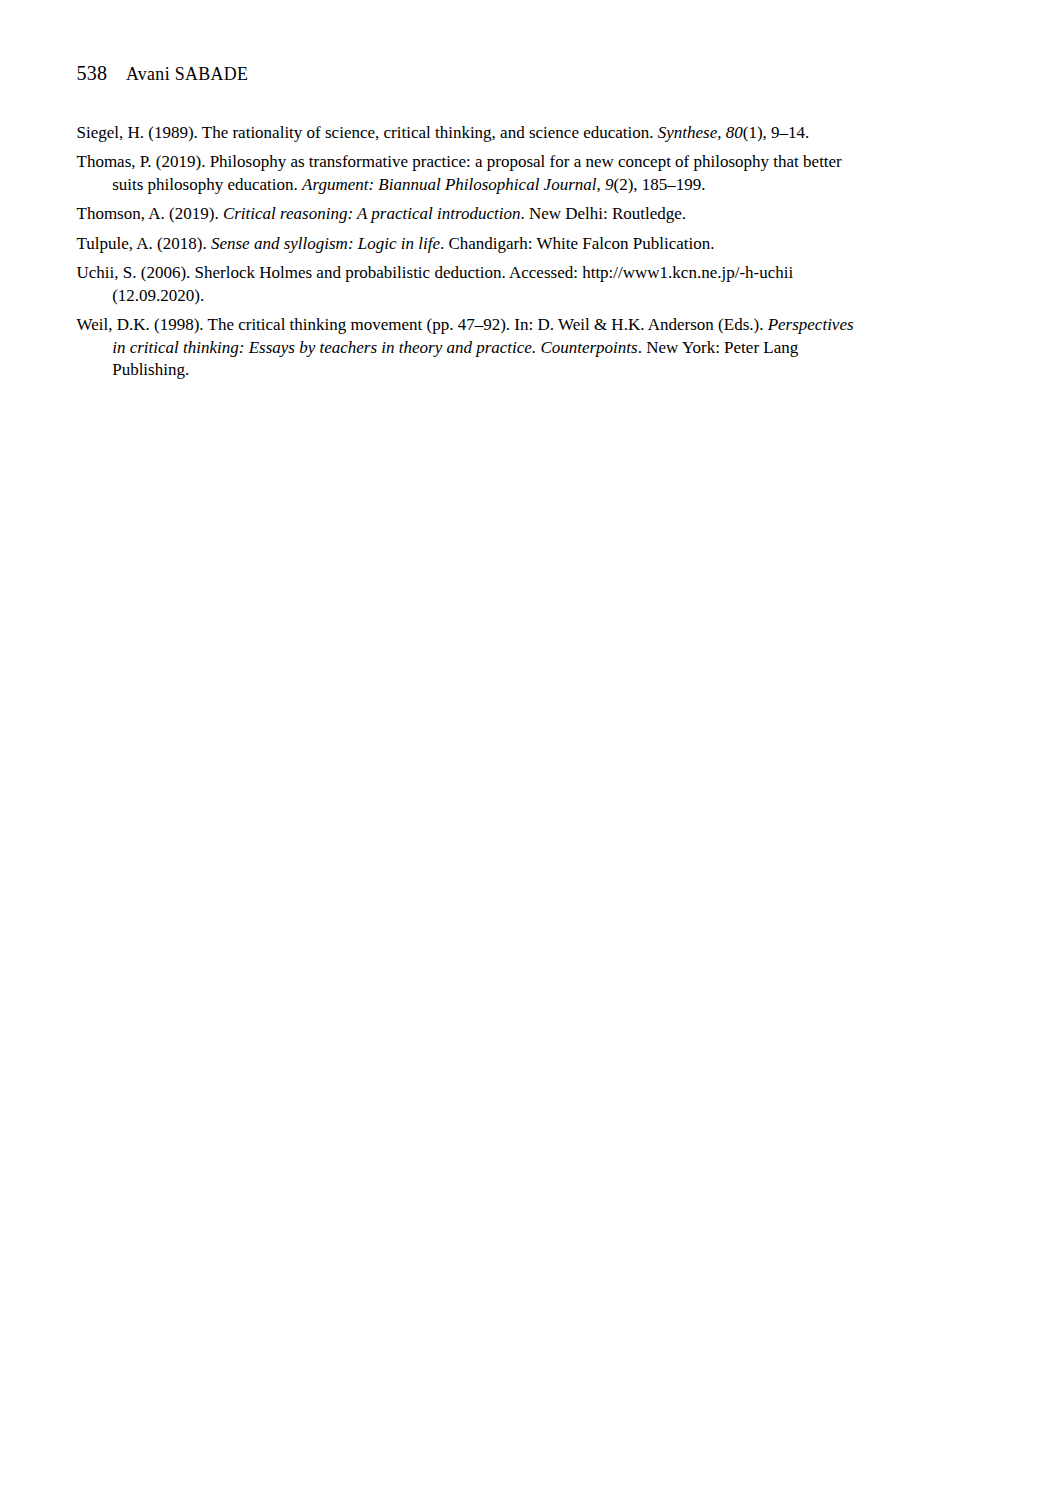538 Avani SABADE
Siegel, H. (1989). The rationality of science, critical thinking, and science education. Synthese, 80(1), 9–14.
Thomas, P. (2019). Philosophy as transformative practice: a proposal for a new concept of philosophy that better suits philosophy education. Argument: Biannual Philosophical Journal, 9(2), 185–199.
Thomson, A. (2019). Critical reasoning: A practical introduction. New Delhi: Routledge.
Tulpule, A. (2018). Sense and syllogism: Logic in life. Chandigarh: White Falcon Publication.
Uchii, S. (2006). Sherlock Holmes and probabilistic deduction. Accessed: http://www1.kcn.ne.jp/-h-uchii (12.09.2020).
Weil, D.K. (1998). The critical thinking movement (pp. 47–92). In: D. Weil & H.K. Anderson (Eds.). Perspectives in critical thinking: Essays by teachers in theory and practice. Counterpoints. New York: Peter Lang Publishing.